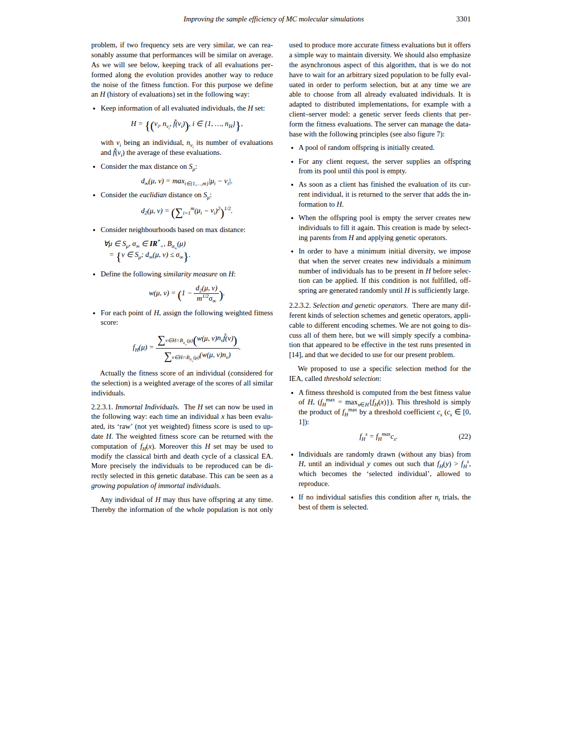Improving the sample efficiency of MC molecular simulations 3301
problem, if two frequency sets are very similar, we can reasonably assume that performances will be similar on average. As we will see below, keeping track of all evaluations performed along the evolution provides another way to reduce the noise of the fitness function. For this purpose we define an H (history of evaluations) set in the following way:
Keep information of all evaluated individuals, the H set:
H = {(vi, nvi, f̃(vi)), i ∈ {1, …, nH}},
with vi being an individual, nvi its number of evaluations and f̃(vi) the average of these evaluations.
Consider the max distance on Sμ:
d∞(μ, v) = maxi∈{1,…,m}|μi − vi|.
Consider the euclidian distance on Sμ:
d2(μ, v) = (∑i=1m(μi − vi)2)1/2.
Consider neighbourhoods based on max distance:
∀μ ∈ Sμ, σ∞ ∈ IR*+, Bσ∞(μ)
= {v ∈ Sμ; d∞(μ, v) ≤ σ∞}.
Define the following similarity measure on H:
w(μ, v) = (1 − d2(μ, v) m1/2σ∞).
For each point of H, assign the following weighted fitness score:
fH(μ) = ∑v∈H∩Bσ∞(μ)(w(μ, v)nv f̃(v))∑v∈H∩Bσ∞(μ)(w(μ, v)nv).
Actually the fitness score of an individual (considered for the selection) is a weighted average of the scores of all similar individuals.
2.2.3.1. Immortal Individuals. The H set can now be used in the following way: each time an individual x has been evaluated, its ‘raw’ (not yet weighted) fitness score is used to update H. The weighted fitness score can be returned with the computation of fH(x). Moreover this H set may be used to modify the classical birth and death cycle of a classical EA. More precisely the individuals to be reproduced can be directly selected in this genetic database. This can be seen as a growing population of immortal individuals.
Any individual of H may thus have offspring at any time. Thereby the information of the whole population is not only used to produce more accurate fitness evaluations but it offers a simple way to maintain diversity. We should also emphasize the asynchronous aspect of this algorithm, that is we do not have to wait for an arbitrary sized population to be fully evaluated in order to perform selection, but at any time we are able to choose from all already evaluated individuals. It is adapted to distributed implementations, for example with a client–server model: a genetic server feeds clients that perform the fitness evaluations. The server can manage the database with the following principles (see also figure 7):
A pool of random offspring is initially created.
For any client request, the server supplies an offspring from its pool until this pool is empty.
As soon as a client has finished the evaluation of its current individual, it is returned to the server that adds the information to H.
When the offspring pool is empty the server creates new individuals to fill it again. This creation is made by selecting parents from H and applying genetic operators.
In order to have a minimum initial diversity, we impose that when the server creates new individuals a minimum number of individuals has to be present in H before selection can be applied. If this condition is not fulfilled, offspring are generated randomly until H is sufficiently large.
2.2.3.2. Selection and genetic operators. There are many different kinds of selection schemes and genetic operators, applicable to different encoding schemes. We are not going to discuss all of them here, but we will simply specify a combination that appeared to be effective in the test runs presented in [14], and that we decided to use for our present problem.
We proposed to use a specific selection method for the IEA, called threshold selection:
A fitness threshold is computed from the best fitness value of H, (fHmax = maxx∈H{fH(x)}). This threshold is simply the product of fHmax by a threshold coefficient cs (cs ∈ [0, 1]):
fHs = fHmaxcs.(22)
Individuals are randomly drawn (without any bias) from H, until an individual y comes out such that fH(y) > fHs, which becomes the ‘selected individual’, allowed to reproduce.
If no individual satisfies this condition after nt trials, the best of them is selected.